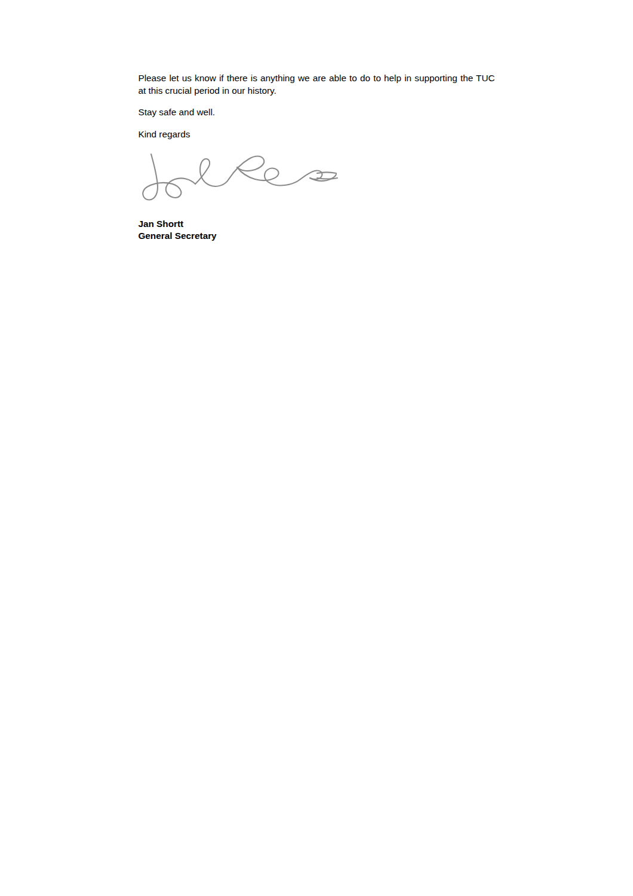Please let us know if there is anything we are able to do to help in supporting the TUC at this crucial period in our history.
Stay safe and well.
Kind regards
Jan Shortt
General Secretary